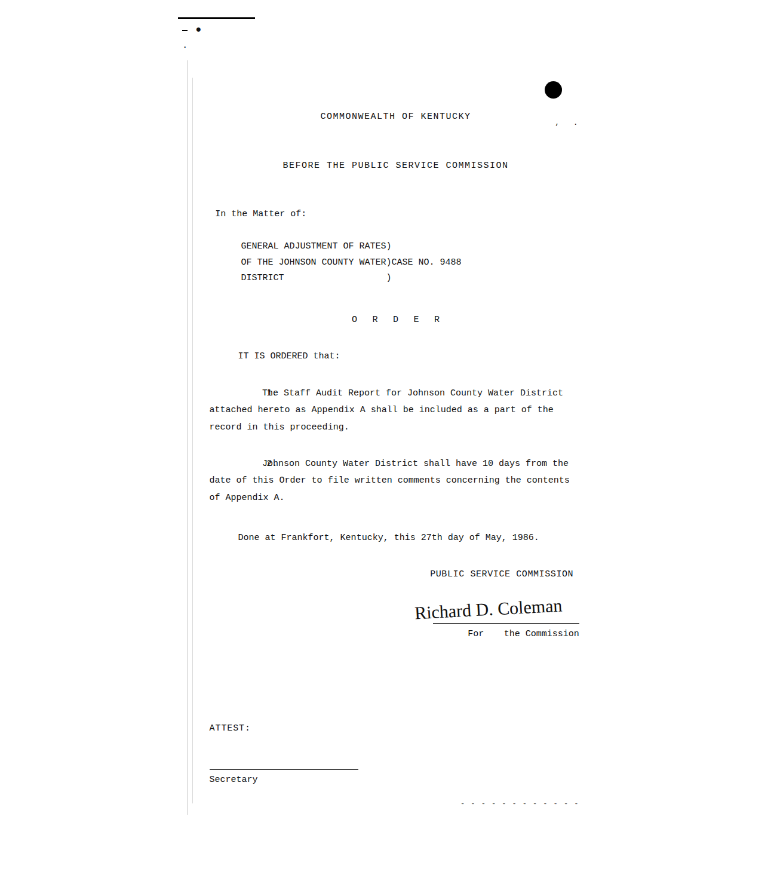●
.
, .
COMMONWEALTH OF KENTUCKY
BEFORE THE PUBLIC SERVICE COMMISSION
In the Matter of:
| GENERAL ADJUSTMENT OF RATES | ) | |
| OF THE JOHNSON COUNTY WATER | ) | CASE NO. 9488 |
| DISTRICT | ) | |
O R D E R
IT IS ORDERED that:
1. The Staff Audit Report for Johnson County Water District attached hereto as Appendix A shall be included as a part of the record in this proceeding.
2. Johnson County Water District shall have 10 days from the date of this Order to file written comments concerning the contents of Appendix A.
Done at Frankfort, Kentucky, this 27th day of May, 1986.
PUBLIC SERVICE COMMISSION
Richard D. Coleman
Forthe Commission
ATTEST:
Secretary
- - - - - - - - - - - -